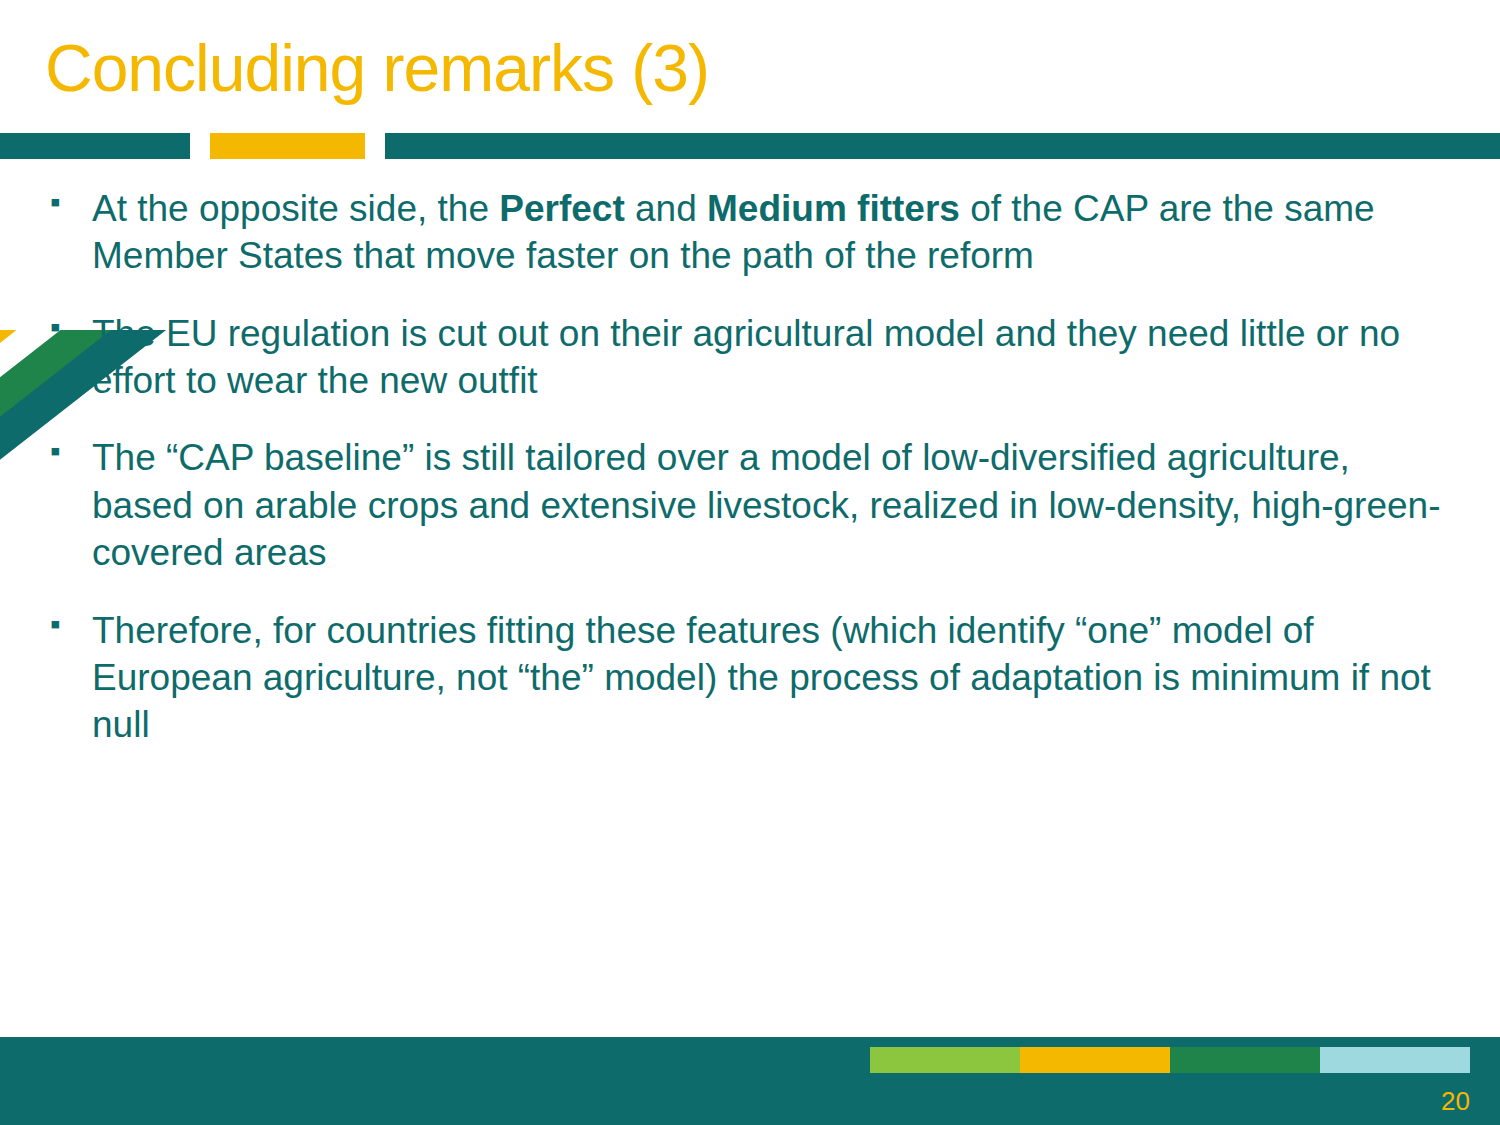Concluding remarks (3)
At the opposite side, the Perfect and Medium fitters of the CAP are the same Member States that move faster on the path of the reform
The EU regulation is cut out on their agricultural model and they need little or no effort to wear the new outfit
The “CAP baseline” is still tailored over a model of low-diversified agriculture, based on arable crops and extensive livestock, realized in low-density, high-green-covered areas
Therefore, for countries fitting these features (which identify “one” model of European agriculture, not “the” model) the process of adaptation is minimum if not null
20